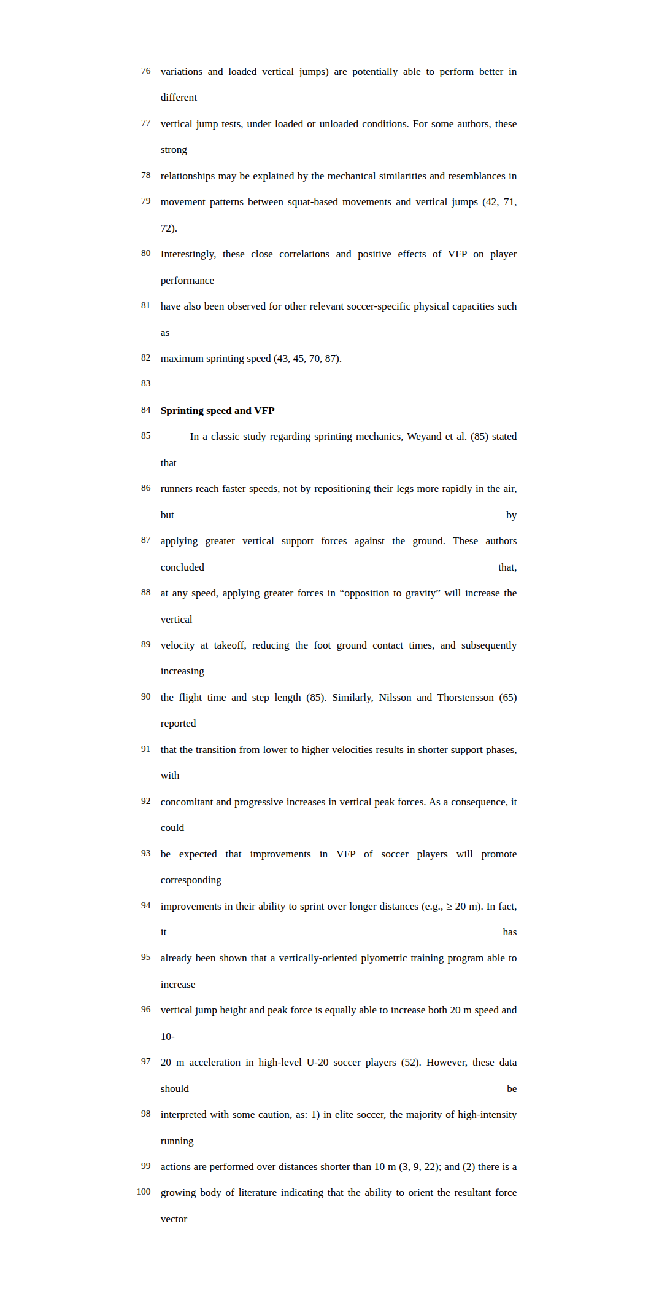76 variations and loaded vertical jumps) are potentially able to perform better in different
77 vertical jump tests, under loaded or unloaded conditions. For some authors, these strong
78 relationships may be explained by the mechanical similarities and resemblances in
79 movement patterns between squat-based movements and vertical jumps (42, 71, 72).
80 Interestingly, these close correlations and positive effects of VFP on player performance
81 have also been observed for other relevant soccer-specific physical capacities such as
82 maximum sprinting speed (43, 45, 70, 87).
83
84 Sprinting speed and VFP
85 In a classic study regarding sprinting mechanics, Weyand et al. (85) stated that
86 runners reach faster speeds, not by repositioning their legs more rapidly in the air, but by
87 applying greater vertical support forces against the ground. These authors concluded that,
88 at any speed, applying greater forces in “opposition to gravity” will increase the vertical
89 velocity at takeoff, reducing the foot ground contact times, and subsequently increasing
90 the flight time and step length (85). Similarly, Nilsson and Thorstensson (65) reported
91 that the transition from lower to higher velocities results in shorter support phases, with
92 concomitant and progressive increases in vertical peak forces. As a consequence, it could
93 be expected that improvements in VFP of soccer players will promote corresponding
94 improvements in their ability to sprint over longer distances (e.g., ≥ 20 m). In fact, it has
95 already been shown that a vertically-oriented plyometric training program able to increase
96 vertical jump height and peak force is equally able to increase both 20 m speed and 10-
9720 m acceleration in high-level U-20 soccer players (52). However, these data should be
98 interpreted with some caution, as: 1) in elite soccer, the majority of high-intensity running
99 actions are performed over distances shorter than 10 m (3, 9, 22); and (2) there is a
100 growing body of literature indicating that the ability to orient the resultant force vector